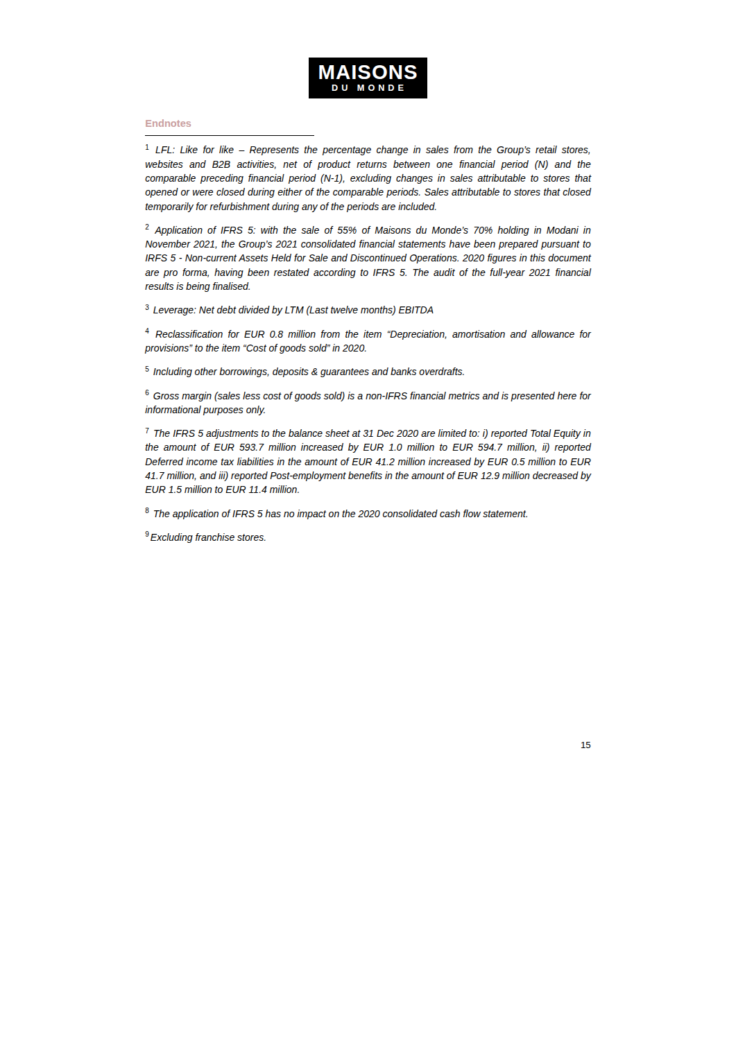MAISONS DU MONDE
Endnotes
1 LFL: Like for like – Represents the percentage change in sales from the Group’s retail stores, websites and B2B activities, net of product returns between one financial period (N) and the comparable preceding financial period (N-1), excluding changes in sales attributable to stores that opened or were closed during either of the comparable periods. Sales attributable to stores that closed temporarily for refurbishment during any of the periods are included.
2 Application of IFRS 5: with the sale of 55% of Maisons du Monde’s 70% holding in Modani in November 2021, the Group’s 2021 consolidated financial statements have been prepared pursuant to IRFS 5 - Non-current Assets Held for Sale and Discontinued Operations. 2020 figures in this document are pro forma, having been restated according to IFRS 5. The audit of the full-year 2021 financial results is being finalised.
3 Leverage: Net debt divided by LTM (Last twelve months) EBITDA
4 Reclassification for EUR 0.8 million from the item “Depreciation, amortisation and allowance for provisions” to the item “Cost of goods sold” in 2020.
5 Including other borrowings, deposits & guarantees and banks overdrafts.
6 Gross margin (sales less cost of goods sold) is a non-IFRS financial metrics and is presented here for informational purposes only.
7 The IFRS 5 adjustments to the balance sheet at 31 Dec 2020 are limited to: i) reported Total Equity in the amount of EUR 593.7 million increased by EUR 1.0 million to EUR 594.7 million, ii) reported Deferred income tax liabilities in the amount of EUR 41.2 million increased by EUR 0.5 million to EUR 41.7 million, and iii) reported Post-employment benefits in the amount of EUR 12.9 million decreased by EUR 1.5 million to EUR 11.4 million.
8 The application of IFRS 5 has no impact on the 2020 consolidated cash flow statement.
9Excluding franchise stores.
15